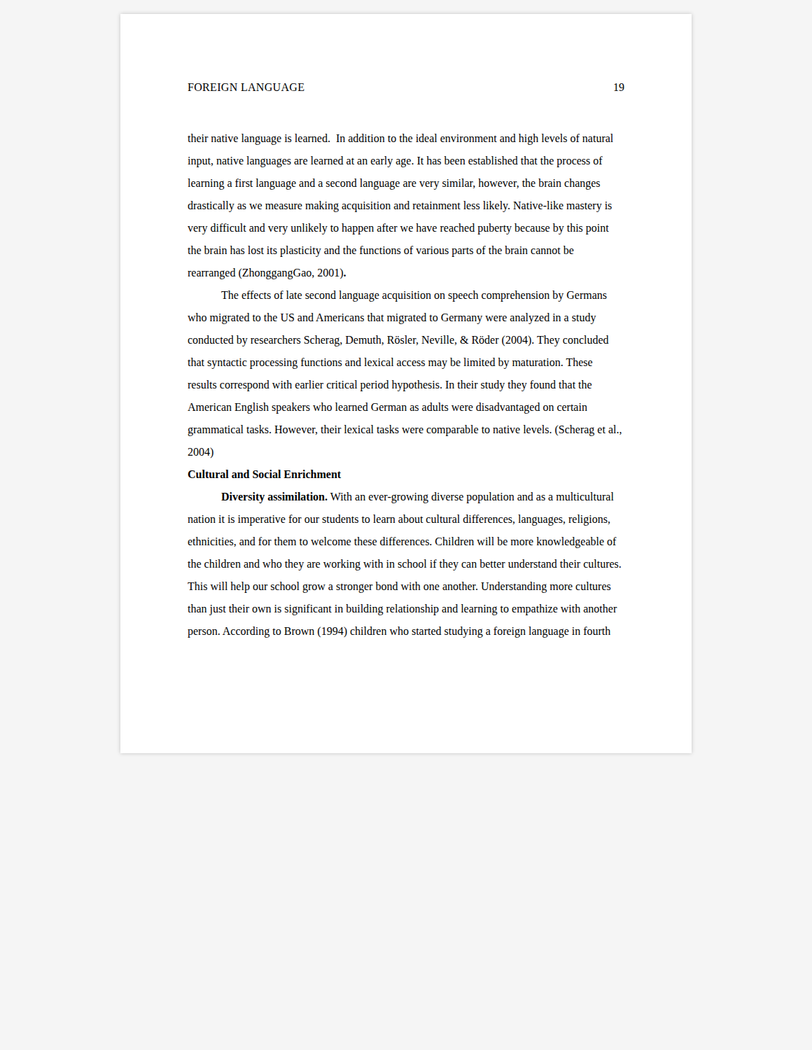Foreign Language 19
their native language is learned. In addition to the ideal environment and high levels of natural input, native languages are learned at an early age. It has been established that the process of learning a first language and a second language are very similar, however, the brain changes drastically as we measure making acquisition and retainment less likely. Native-like mastery is very difficult and very unlikely to happen after we have reached puberty because by this point the brain has lost its plasticity and the functions of various parts of the brain cannot be rearranged (ZhonggangGao, 2001).
The effects of late second language acquisition on speech comprehension by Germans who migrated to the US and Americans that migrated to Germany were analyzed in a study conducted by researchers Scherag, Demuth, Rösler, Neville, & Röder (2004). They concluded that syntactic processing functions and lexical access may be limited by maturation. These results correspond with earlier critical period hypothesis. In their study they found that the American English speakers who learned German as adults were disadvantaged on certain grammatical tasks. However, their lexical tasks were comparable to native levels. (Scherag et al., 2004)
Cultural and Social Enrichment
Diversity assimilation. With an ever-growing diverse population and as a multicultural nation it is imperative for our students to learn about cultural differences, languages, religions, ethnicities, and for them to welcome these differences. Children will be more knowledgeable of the children and who they are working with in school if they can better understand their cultures. This will help our school grow a stronger bond with one another. Understanding more cultures than just their own is significant in building relationship and learning to empathize with another person. According to Brown (1994) children who started studying a foreign language in fourth